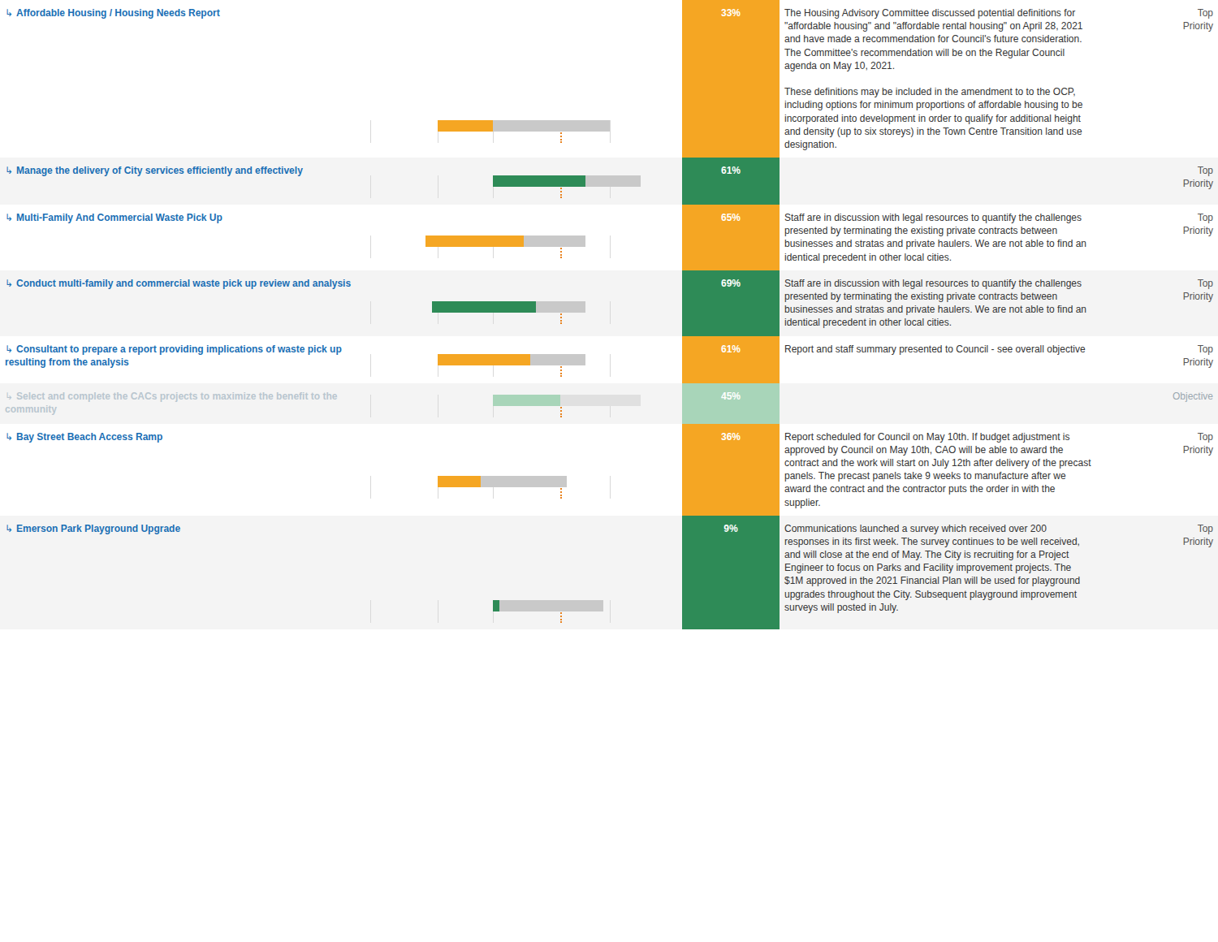| ↳ Affordable Housing / Housing Needs Report | | 33% | The Housing Advisory Committee discussed potential definitions for "affordable housing" and "affordable rental housing" on April 28, 2021 and have made a recommendation for Council's future consideration. The Committee's recommendation will be on the Regular Council agenda on May 10, 2021. These definitions may be included in the amendment to to the OCP, including options for minimum proportions of affordable housing to be incorporated into development in order to qualify for additional height and density (up to six storeys) in the Town Centre Transition land use designation. | Top Priority |
| ↳ Manage the delivery of City services efficiently and effectively | | 61% | | Top Priority |
| ↳ Multi-Family And Commercial Waste Pick Up | | 65% | Staff are in discussion with legal resources to quantify the challenges presented by terminating the existing private contracts between businesses and stratas and private haulers. We are not able to find an identical precedent in other local cities. | Top Priority |
| ↳ Conduct multi-family and commercial waste pick up review and analysis | | 69% | Staff are in discussion with legal resources to quantify the challenges presented by terminating the existing private contracts between businesses and stratas and private haulers. We are not able to find an identical precedent in other local cities. | Top Priority |
| ↳ Consultant to prepare a report providing implications of waste pick up resulting from the analysis | | 61% | Report and staff summary presented to Council - see overall objective | Top Priority |
| ↳ Select and complete the CACs projects to maximize the benefit to the community | | 45% | | Objective |
| ↳ Bay Street Beach Access Ramp | | 36% | Report scheduled for Council on May 10th. If budget adjustment is approved by Council on May 10th, CAO will be able to award the contract and the work will start on July 12th after delivery of the precast panels. The precast panels take 9 weeks to manufacture after we award the contract and the contractor puts the order in with the supplier. | Top Priority |
| ↳ Emerson Park Playground Upgrade | | 9% | Communications launched a survey which received over 200 responses in its first week. The survey continues to be well received, and will close at the end of May. The City is recruiting for a Project Engineer to focus on Parks and Facility improvement projects. The $1M approved in the 2021 Financial Plan will be used for playground upgrades throughout the City. Subsequent playground improvement surveys will posted in July. | Top Priority |